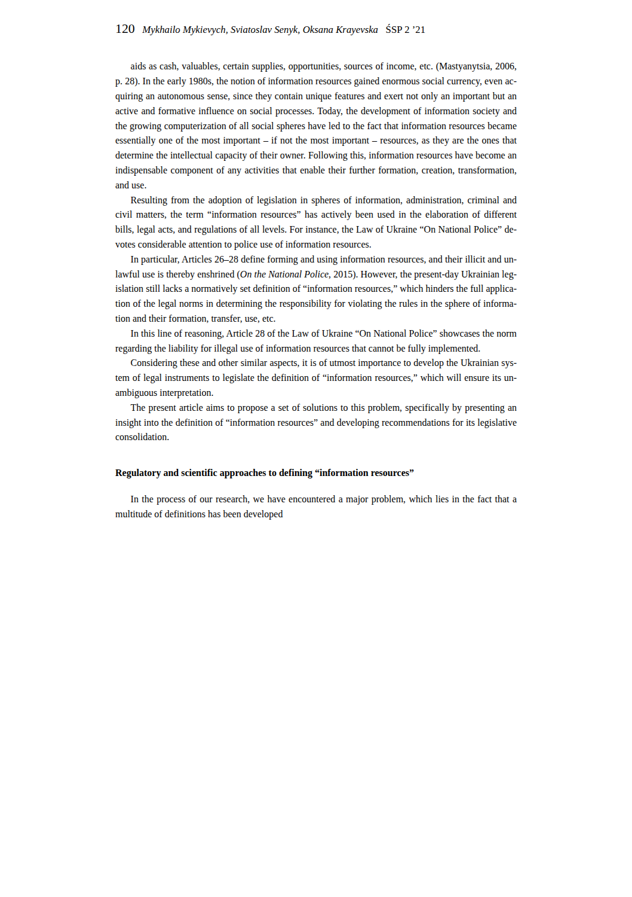120 Mykhailo Mykievych, Sviatoslav Senyk, Oksana Krayevska ŚSP 2 ’21
aids as cash, valuables, certain supplies, opportunities, sources of income, etc. (Mastyanytsia, 2006, p. 28). In the early 1980s, the notion of information resources gained enormous social currency, even acquiring an autonomous sense, since they contain unique features and exert not only an important but an active and formative influence on social processes. Today, the development of information society and the growing computerization of all social spheres have led to the fact that information resources became essentially one of the most important – if not the most important – resources, as they are the ones that determine the intellectual capacity of their owner. Following this, information resources have become an indispensable component of any activities that enable their further formation, creation, transformation, and use.
Resulting from the adoption of legislation in spheres of information, administration, criminal and civil matters, the term “information resources” has actively been used in the elaboration of different bills, legal acts, and regulations of all levels. For instance, the Law of Ukraine “On National Police” devotes considerable attention to police use of information resources.
In particular, Articles 26–28 define forming and using information resources, and their illicit and unlawful use is thereby enshrined (On the National Police, 2015). However, the present-day Ukrainian legislation still lacks a normatively set definition of “information resources,” which hinders the full application of the legal norms in determining the responsibility for violating the rules in the sphere of information and their formation, transfer, use, etc.
In this line of reasoning, Article 28 of the Law of Ukraine “On National Police” showcases the norm regarding the liability for illegal use of information resources that cannot be fully implemented.
Considering these and other similar aspects, it is of utmost importance to develop the Ukrainian system of legal instruments to legislate the definition of “information resources,” which will ensure its unambiguous interpretation.
The present article aims to propose a set of solutions to this problem, specifically by presenting an insight into the definition of “information resources” and developing recommendations for its legislative consolidation.
Regulatory and scientific approaches to defining “information resources”
In the process of our research, we have encountered a major problem, which lies in the fact that a multitude of definitions has been developed